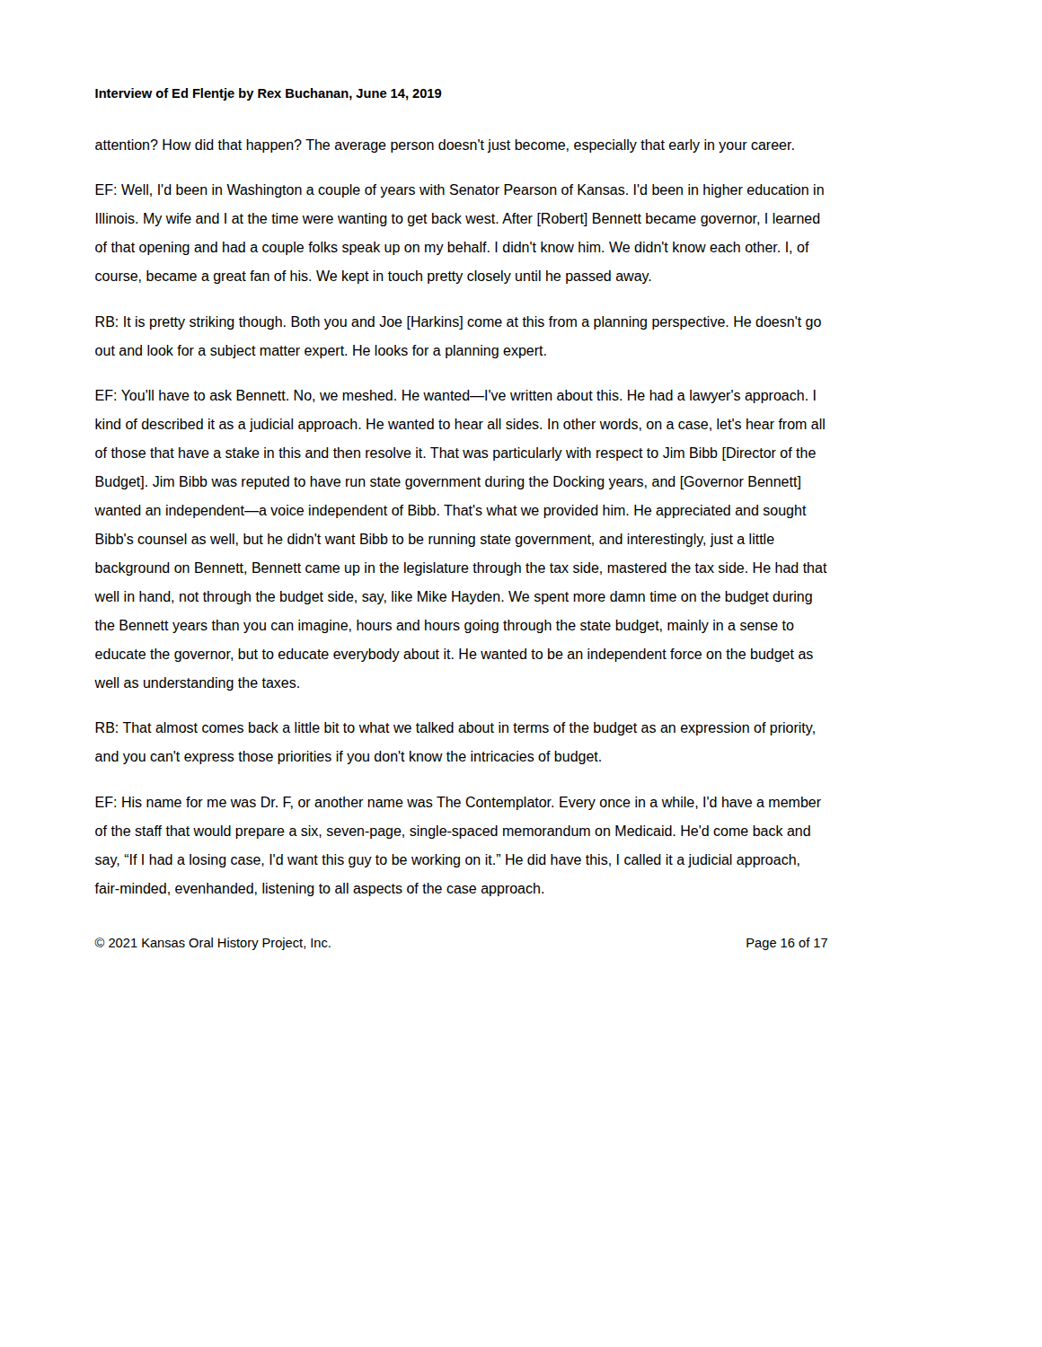Interview of Ed Flentje by Rex Buchanan, June 14, 2019
attention? How did that happen? The average person doesn't just become, especially that early in your career.
EF: Well, I'd been in Washington a couple of years with Senator Pearson of Kansas. I'd been in higher education in Illinois. My wife and I at the time were wanting to get back west. After [Robert] Bennett became governor, I learned of that opening and had a couple folks speak up on my behalf. I didn't know him. We didn't know each other. I, of course, became a great fan of his. We kept in touch pretty closely until he passed away.
RB: It is pretty striking though. Both you and Joe [Harkins] come at this from a planning perspective. He doesn't go out and look for a subject matter expert. He looks for a planning expert.
EF: You'll have to ask Bennett. No, we meshed. He wanted—I've written about this. He had a lawyer's approach. I kind of described it as a judicial approach. He wanted to hear all sides. In other words, on a case, let's hear from all of those that have a stake in this and then resolve it. That was particularly with respect to Jim Bibb [Director of the Budget]. Jim Bibb was reputed to have run state government during the Docking years, and [Governor Bennett] wanted an independent—a voice independent of Bibb. That's what we provided him. He appreciated and sought Bibb's counsel as well, but he didn't want Bibb to be running state government, and interestingly, just a little background on Bennett, Bennett came up in the legislature through the tax side, mastered the tax side. He had that well in hand, not through the budget side, say, like Mike Hayden. We spent more damn time on the budget during the Bennett years than you can imagine, hours and hours going through the state budget, mainly in a sense to educate the governor, but to educate everybody about it. He wanted to be an independent force on the budget as well as understanding the taxes.
RB: That almost comes back a little bit to what we talked about in terms of the budget as an expression of priority, and you can't express those priorities if you don't know the intricacies of budget.
EF: His name for me was Dr. F, or another name was The Contemplator. Every once in a while, I'd have a member of the staff that would prepare a six, seven-page, single-spaced memorandum on Medicaid. He'd come back and say, “If I had a losing case, I'd want this guy to be working on it.” He did have this, I called it a judicial approach, fair-minded, evenhanded, listening to all aspects of the case approach.
© 2021 Kansas Oral History Project, Inc. Page 16 of 17